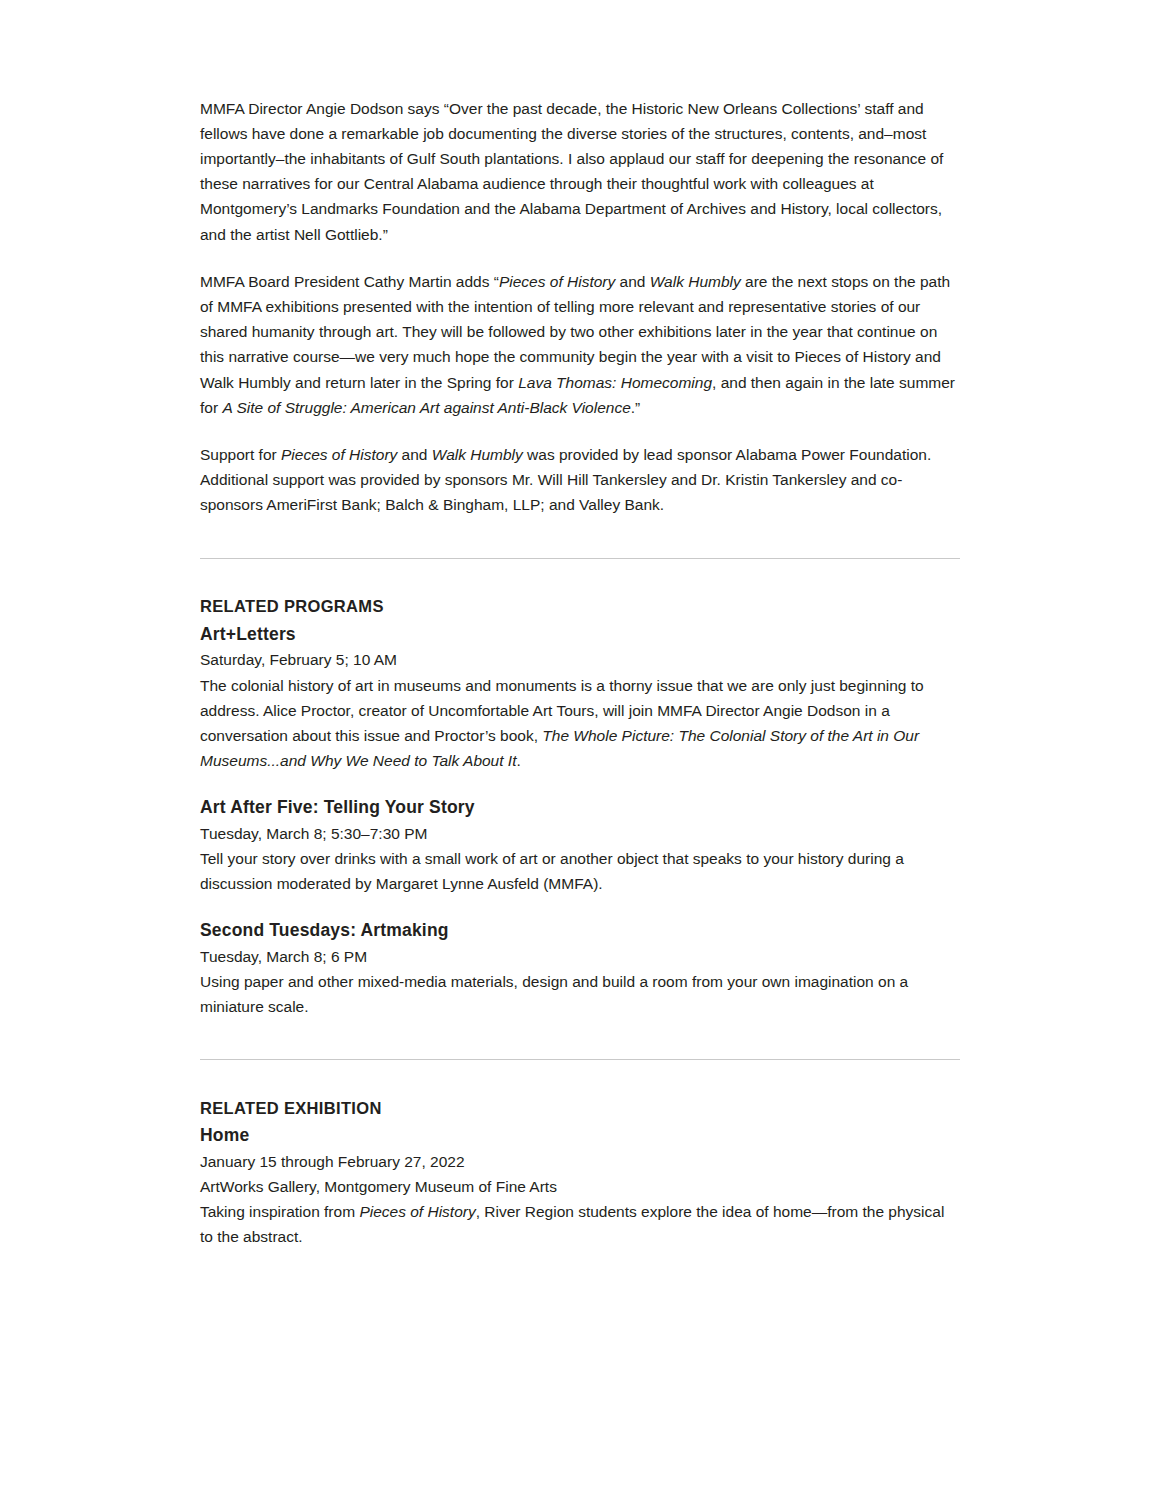MMFA Director Angie Dodson says “Over the past decade, the Historic New Orleans Collections’ staff and fellows have done a remarkable job documenting the diverse stories of the structures, contents, and–most importantly–the inhabitants of Gulf South plantations. I also applaud our staff for deepening the resonance of these narratives for our Central Alabama audience through their thoughtful work with colleagues at Montgomery’s Landmarks Foundation and the Alabama Department of Archives and History, local collectors, and the artist Nell Gottlieb.”
MMFA Board President Cathy Martin adds “Pieces of History and Walk Humbly are the next stops on the path of MMFA exhibitions presented with the intention of telling more relevant and representative stories of our shared humanity through art. They will be followed by two other exhibitions later in the year that continue on this narrative course—we very much hope the community begin the year with a visit to Pieces of History and Walk Humbly and return later in the Spring for Lava Thomas: Homecoming, and then again in the late summer for A Site of Struggle: American Art against Anti-Black Violence.”
Support for Pieces of History and Walk Humbly was provided by lead sponsor Alabama Power Foundation. Additional support was provided by sponsors Mr. Will Hill Tankersley and Dr. Kristin Tankersley and co-sponsors AmeriFirst Bank; Balch & Bingham, LLP; and Valley Bank.
Related Programs
Art+Letters
Saturday, February 5; 10 AM
The colonial history of art in museums and monuments is a thorny issue that we are only just beginning to address. Alice Proctor, creator of Uncomfortable Art Tours, will join MMFA Director Angie Dodson in a conversation about this issue and Proctor’s book, The Whole Picture: The Colonial Story of the Art in Our Museums...and Why We Need to Talk About It.
Art After Five: Telling Your Story
Tuesday, March 8; 5:30–7:30 PM
Tell your story over drinks with a small work of art or another object that speaks to your history during a discussion moderated by Margaret Lynne Ausfeld (MMFA).
Second Tuesdays: Artmaking
Tuesday, March 8; 6 PM
Using paper and other mixed-media materials, design and build a room from your own imagination on a miniature scale.
Related Exhibition
Home
January 15 through February 27, 2022
ArtWorks Gallery, Montgomery Museum of Fine Arts
Taking inspiration from Pieces of History, River Region students explore the idea of home—from the physical to the abstract.